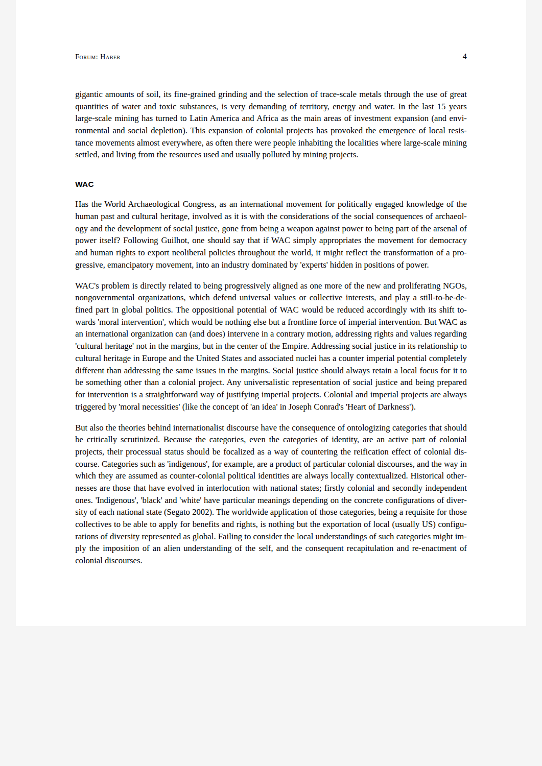Forum: Haber 4
gigantic amounts of soil, its fine-grained grinding and the selection of trace-scale metals through the use of great quantities of water and toxic substances, is very demanding of territory, energy and water. In the last 15 years large-scale mining has turned to Latin America and Africa as the main areas of investment expansion (and environmental and social depletion). This expansion of colonial projects has provoked the emergence of local resistance movements almost everywhere, as often there were people inhabiting the localities where large-scale mining settled, and living from the resources used and usually polluted by mining projects.
WAC
Has the World Archaeological Congress, as an international movement for politically engaged knowledge of the human past and cultural heritage, involved as it is with the considerations of the social consequences of archaeology and the development of social justice, gone from being a weapon against power to being part of the arsenal of power itself? Following Guilhot, one should say that if WAC simply appropriates the movement for democracy and human rights to export neoliberal policies throughout the world, it might reflect the transformation of a progressive, emancipatory movement, into an industry dominated by 'experts' hidden in positions of power.
WAC's problem is directly related to being progressively aligned as one more of the new and proliferating NGOs, nongovernmental organizations, which defend universal values or collective interests, and play a still-to-be-defined part in global politics. The oppositional potential of WAC would be reduced accordingly with its shift towards 'moral intervention', which would be nothing else but a frontline force of imperial intervention. But WAC as an international organization can (and does) intervene in a contrary motion, addressing rights and values regarding 'cultural heritage' not in the margins, but in the center of the Empire. Addressing social justice in its relationship to cultural heritage in Europe and the United States and associated nuclei has a counter imperial potential completely different than addressing the same issues in the margins. Social justice should always retain a local focus for it to be something other than a colonial project. Any universalistic representation of social justice and being prepared for intervention is a straightforward way of justifying imperial projects. Colonial and imperial projects are always triggered by 'moral necessities' (like the concept of 'an idea' in Joseph Conrad's 'Heart of Darkness').
But also the theories behind internationalist discourse have the consequence of ontologizing categories that should be critically scrutinized. Because the categories, even the categories of identity, are an active part of colonial projects, their processual status should be focalized as a way of countering the reification effect of colonial discourse. Categories such as 'indigenous', for example, are a product of particular colonial discourses, and the way in which they are assumed as counter-colonial political identities are always locally contextualized. Historical othernesses are those that have evolved in interlocution with national states; firstly colonial and secondly independent ones. 'Indigenous', 'black' and 'white' have particular meanings depending on the concrete configurations of diversity of each national state (Segato 2002). The worldwide application of those categories, being a requisite for those collectives to be able to apply for benefits and rights, is nothing but the exportation of local (usually US) configurations of diversity represented as global. Failing to consider the local understandings of such categories might imply the imposition of an alien understanding of the self, and the consequent recapitulation and re-enactment of colonial discourses.